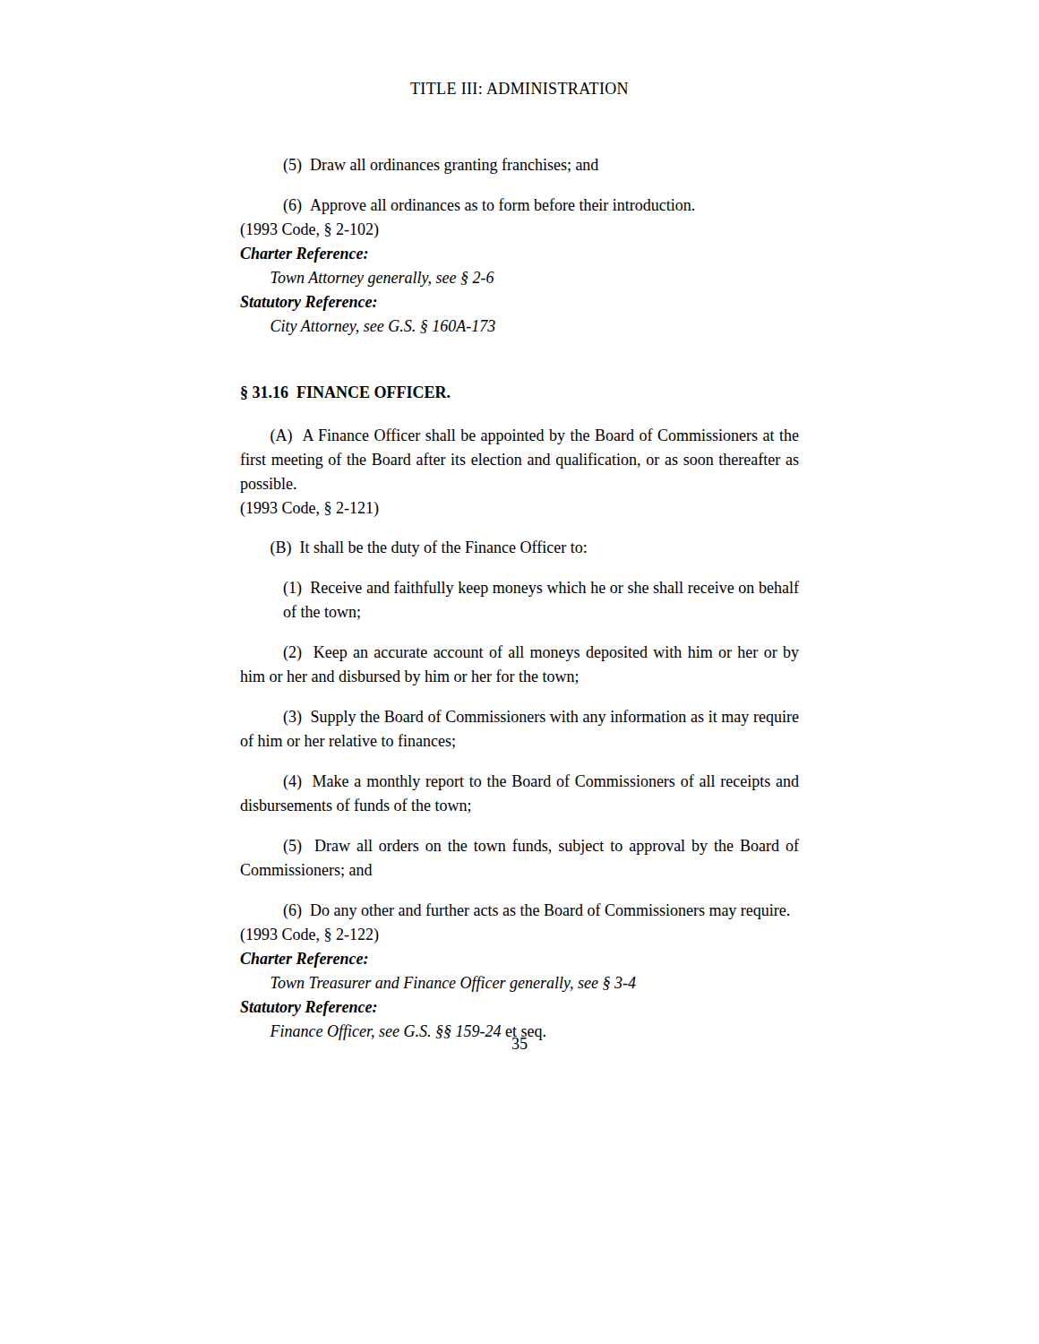TITLE III: ADMINISTRATION
(5) Draw all ordinances granting franchises; and
(6) Approve all ordinances as to form before their introduction.
(1993 Code, § 2-102)
Charter Reference:
Town Attorney generally, see § 2-6
Statutory Reference:
City Attorney, see G.S. § 160A-173
§ 31.16 FINANCE OFFICER.
(A) A Finance Officer shall be appointed by the Board of Commissioners at the first meeting of the Board after its election and qualification, or as soon thereafter as possible.
(1993 Code, § 2-121)
(B) It shall be the duty of the Finance Officer to:
(1) Receive and faithfully keep moneys which he or she shall receive on behalf of the town;
(2) Keep an accurate account of all moneys deposited with him or her or by him or her and disbursed by him or her for the town;
(3) Supply the Board of Commissioners with any information as it may require of him or her relative to finances;
(4) Make a monthly report to the Board of Commissioners of all receipts and disbursements of funds of the town;
(5) Draw all orders on the town funds, subject to approval by the Board of Commissioners; and
(6) Do any other and further acts as the Board of Commissioners may require.
(1993 Code, § 2-122)
Charter Reference:
Town Treasurer and Finance Officer generally, see § 3-4
Statutory Reference:
Finance Officer, see G.S. §§ 159-24 et seq.
35